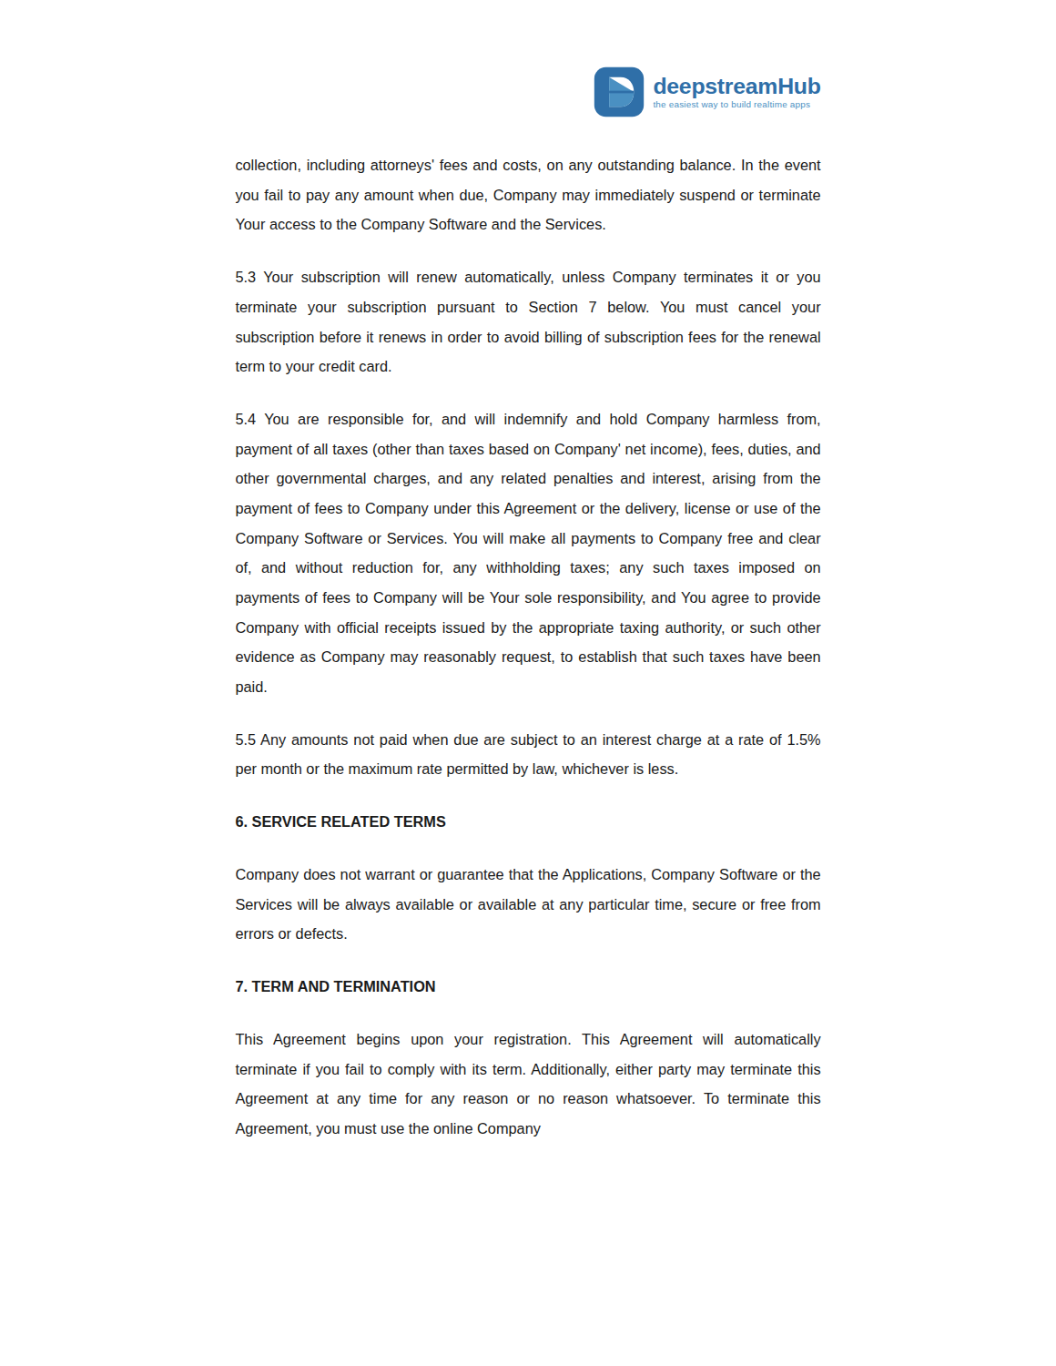deepstreamHub
the easiest way to build realtime apps
collection, including attorneys' fees and costs, on any outstanding balance. In the event you fail to pay any amount when due, Company may immediately suspend or terminate Your access to the Company Software and the Services.
5.3 Your subscription will renew automatically, unless Company terminates it or you terminate your subscription pursuant to Section 7 below. You must cancel your subscription before it renews in order to avoid billing of subscription fees for the renewal term to your credit card.
5.4 You are responsible for, and will indemnify and hold Company harmless from, payment of all taxes (other than taxes based on Company' net income), fees, duties, and other governmental charges, and any related penalties and interest, arising from the payment of fees to Company under this Agreement or the delivery, license or use of the Company Software or Services. You will make all payments to Company free and clear of, and without reduction for, any withholding taxes; any such taxes imposed on payments of fees to Company will be Your sole responsibility, and You agree to provide Company with official receipts issued by the appropriate taxing authority, or such other evidence as Company may reasonably request, to establish that such taxes have been paid.
5.5 Any amounts not paid when due are subject to an interest charge at a rate of 1.5% per month or the maximum rate permitted by law, whichever is less.
6. SERVICE RELATED TERMS
Company does not warrant or guarantee that the Applications, Company Software or the Services will be always available or available at any particular time, secure or free from errors or defects.
7. TERM AND TERMINATION
This Agreement begins upon your registration. This Agreement will automatically terminate if you fail to comply with its term. Additionally, either party may terminate this Agreement at any time for any reason or no reason whatsoever. To terminate this Agreement, you must use the online Company